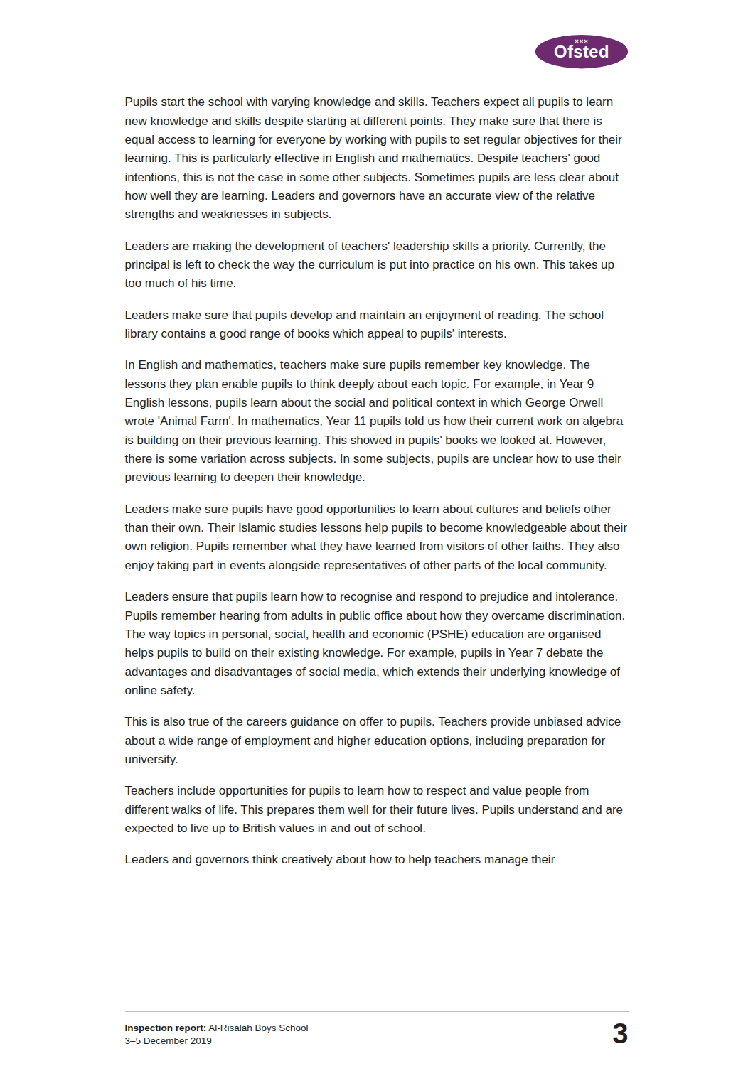Ofsted Ofsted ×××
Pupils start the school with varying knowledge and skills. Teachers expect all pupils to learn new knowledge and skills despite starting at different points. They make sure that there is equal access to learning for everyone by working with pupils to set regular objectives for their learning. This is particularly effective in English and mathematics. Despite teachers' good intentions, this is not the case in some other subjects. Sometimes pupils are less clear about how well they are learning. Leaders and governors have an accurate view of the relative strengths and weaknesses in subjects.
Leaders are making the development of teachers' leadership skills a priority. Currently, the principal is left to check the way the curriculum is put into practice on his own. This takes up too much of his time.
Leaders make sure that pupils develop and maintain an enjoyment of reading. The school library contains a good range of books which appeal to pupils' interests.
In English and mathematics, teachers make sure pupils remember key knowledge. The lessons they plan enable pupils to think deeply about each topic. For example, in Year 9 English lessons, pupils learn about the social and political context in which George Orwell wrote 'Animal Farm'. In mathematics, Year 11 pupils told us how their current work on algebra is building on their previous learning. This showed in pupils' books we looked at. However, there is some variation across subjects. In some subjects, pupils are unclear how to use their previous learning to deepen their knowledge.
Leaders make sure pupils have good opportunities to learn about cultures and beliefs other than their own. Their Islamic studies lessons help pupils to become knowledgeable about their own religion. Pupils remember what they have learned from visitors of other faiths. They also enjoy taking part in events alongside representatives of other parts of the local community.
Leaders ensure that pupils learn how to recognise and respond to prejudice and intolerance. Pupils remember hearing from adults in public office about how they overcame discrimination. The way topics in personal, social, health and economic (PSHE) education are organised helps pupils to build on their existing knowledge. For example, pupils in Year 7 debate the advantages and disadvantages of social media, which extends their underlying knowledge of online safety.
This is also true of the careers guidance on offer to pupils. Teachers provide unbiased advice about a wide range of employment and higher education options, including preparation for university.
Teachers include opportunities for pupils to learn how to respect and value people from different walks of life. This prepares them well for their future lives. Pupils understand and are expected to live up to British values in and out of school.
Leaders and governors think creatively about how to help teachers manage their
Inspection report: Al-Risalah Boys School
3–5 December 2019
3